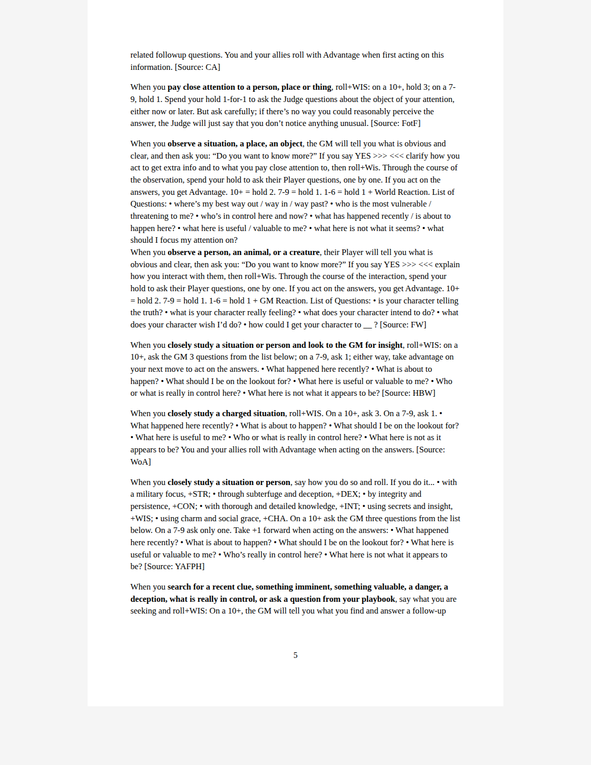related followup questions. You and your allies roll with Advantage when first acting on this information. [Source: CA]
When you pay close attention to a person, place or thing, roll+WIS: on a 10+, hold 3; on a 7-9, hold 1. Spend your hold 1-for-1 to ask the Judge questions about the object of your attention, either now or later. But ask carefully; if there’s no way you could reasonably perceive the answer, the Judge will just say that you don’t notice anything unusual. [Source: FotF]
When you observe a situation, a place, an object, the GM will tell you what is obvious and clear, and then ask you: “Do you want to know more?” If you say YES >>> <<< clarify how you act to get extra info and to what you pay close attention to, then roll+Wis. Through the course of the observation, spend your hold to ask their Player questions, one by one. If you act on the answers, you get Advantage. 10+ = hold 2. 7-9 = hold 1. 1-6 = hold 1 + World Reaction. List of Questions: • where’s my best way out / way in / way past? • who is the most vulnerable / threatening to me? • who’s in control here and now? • what has happened recently / is about to happen here? • what here is useful / valuable to me? • what here is not what it seems? • what should I focus my attention on?
When you observe a person, an animal, or a creature, their Player will tell you what is obvious and clear, then ask you: “Do you want to know more?” If you say YES >>> <<< explain how you interact with them, then roll+Wis. Through the course of the interaction, spend your hold to ask their Player questions, one by one. If you act on the answers, you get Advantage. 10+ = hold 2. 7-9 = hold 1. 1-6 = hold 1 + GM Reaction. List of Questions: • is your character telling the truth? • what is your character really feeling? • what does your character intend to do? • what does your character wish I’d do? • how could I get your character to __ ? [Source: FW]
When you closely study a situation or person and look to the GM for insight, roll+WIS: on a 10+, ask the GM 3 questions from the list below; on a 7-9, ask 1; either way, take advantage on your next move to act on the answers. • What happened here recently? • What is about to happen? • What should I be on the lookout for? • What here is useful or valuable to me? • Who or what is really in control here? • What here is not what it appears to be? [Source: HBW]
When you closely study a charged situation, roll+WIS. On a 10+, ask 3. On a 7-9, ask 1. • What happened here recently? • What is about to happen? • What should I be on the lookout for? • What here is useful to me? • Who or what is really in control here? • What here is not as it appears to be? You and your allies roll with Advantage when acting on the answers. [Source: WoA]
When you closely study a situation or person, say how you do so and roll. If you do it... • with a military focus, +STR; • through subterfuge and deception, +DEX; • by integrity and persistence, +CON; • with thorough and detailed knowledge, +INT; • using secrets and insight, +WIS; • using charm and social grace, +CHA. On a 10+ ask the GM three questions from the list below. On a 7-9 ask only one. Take +1 forward when acting on the answers: • What happened here recently? • What is about to happen? • What should I be on the lookout for? • What here is useful or valuable to me? • Who’s really in control here? • What here is not what it appears to be? [Source: YAFPH]
When you search for a recent clue, something imminent, something valuable, a danger, a deception, what is really in control, or ask a question from your playbook, say what you are seeking and roll+WIS: On a 10+, the GM will tell you what you find and answer a follow-up
5